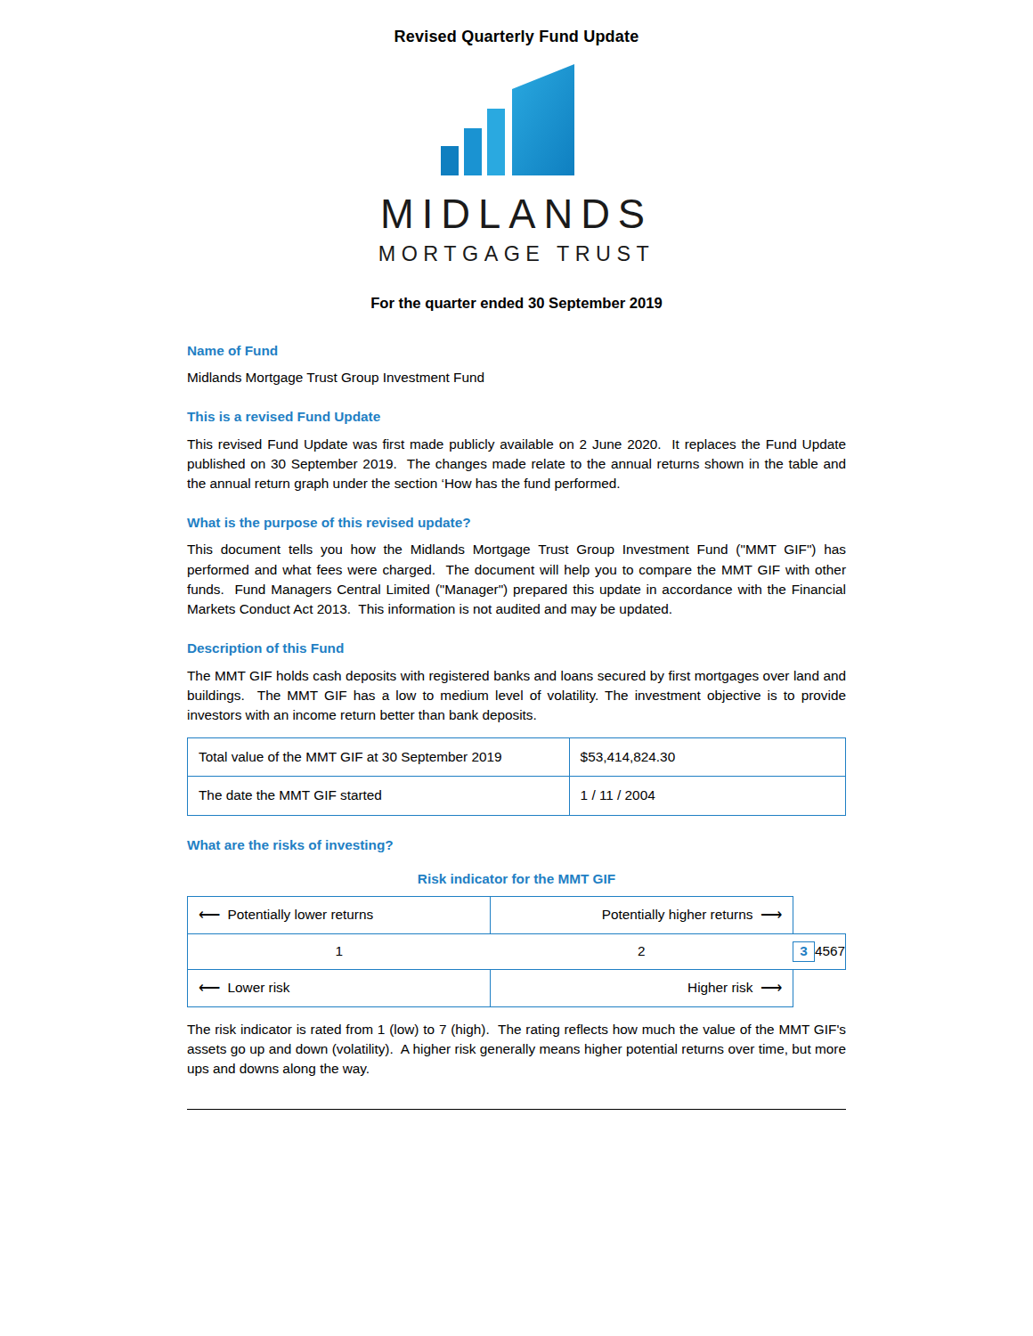Revised Quarterly Fund Update
MIDLANDS
MORTGAGE TRUST
For the quarter ended 30 September 2019
Name of Fund
Midlands Mortgage Trust Group Investment Fund
This is a revised Fund Update
This revised Fund Update was first made publicly available on 2 June 2020. It replaces the Fund Update published on 30 September 2019. The changes made relate to the annual returns shown in the table and the annual return graph under the section ‘How has the fund performed.
What is the purpose of this revised update?
This document tells you how the Midlands Mortgage Trust Group Investment Fund ("MMT GIF") has performed and what fees were charged. The document will help you to compare the MMT GIF with other funds. Fund Managers Central Limited ("Manager") prepared this update in accordance with the Financial Markets Conduct Act 2013. This information is not audited and may be updated.
Description of this Fund
The MMT GIF holds cash deposits with registered banks and loans secured by first mortgages over land and buildings. The MMT GIF has a low to medium level of volatility. The investment objective is to provide investors with an income return better than bank deposits.
| Total value of the MMT GIF at 30 September 2019 | $53,414,824.30 |
| The date the MMT GIF started | 1 / 11 / 2004 |
What are the risks of investing?
Risk indicator for the MMT GIF
| ⟵ Potentially lower returns | Potentially higher returns ⟶ |
| 1 | 2 | 3 | 4 | 5 | 6 | 7 |
| ⟵ Lower risk | Higher risk ⟶ |
The risk indicator is rated from 1 (low) to 7 (high). The rating reflects how much the value of the MMT GIF's assets go up and down (volatility). A higher risk generally means higher potential returns over time, but more ups and downs along the way.